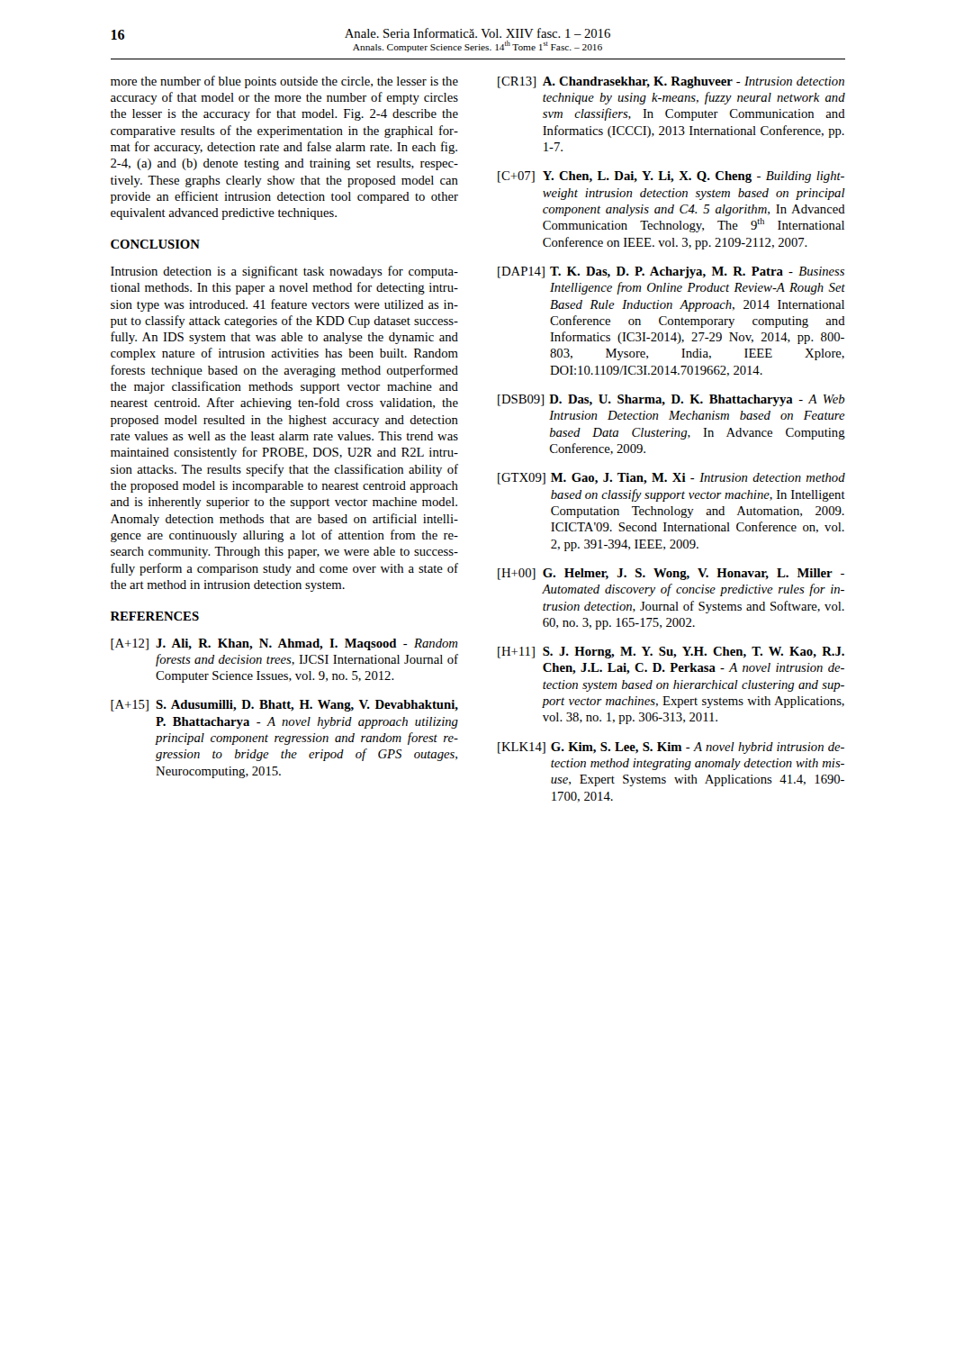16
Anale. Seria Informatică. Vol. XIIV fasc. 1 – 2016
Annals. Computer Science Series. 14th Tome 1st Fasc. – 2016
more the number of blue points outside the circle, the lesser is the accuracy of that model or the more the number of empty circles the lesser is the accuracy for that model. Fig. 2-4 describe the comparative results of the experimentation in the graphical format for accuracy, detection rate and false alarm rate. In each fig. 2-4, (a) and (b) denote testing and training set results, respectively. These graphs clearly show that the proposed model can provide an efficient intrusion detection tool compared to other equivalent advanced predictive techniques.
CONCLUSION
Intrusion detection is a significant task nowadays for computational methods. In this paper a novel method for detecting intrusion type was introduced. 41 feature vectors were utilized as input to classify attack categories of the KDD Cup dataset successfully. An IDS system that was able to analyse the dynamic and complex nature of intrusion activities has been built. Random forests technique based on the averaging method outperformed the major classification methods support vector machine and nearest centroid. After achieving ten-fold cross validation, the proposed model resulted in the highest accuracy and detection rate values as well as the least alarm rate values. This trend was maintained consistently for PROBE, DOS, U2R and R2L intrusion attacks. The results specify that the classification ability of the proposed model is incomparable to nearest centroid approach and is inherently superior to the support vector machine model. Anomaly detection methods that are based on artificial intelligence are continuously alluring a lot of attention from the research community. Through this paper, we were able to successfully perform a comparison study and come over with a state of the art method in intrusion detection system.
REFERENCES
[A+12]
J. Ali, R. Khan, N. Ahmad, I. Maqsood - Random forests and decision trees, IJCSI International Journal of Computer Science Issues, vol. 9, no. 5, 2012.
[A+15]
S. Adusumilli, D. Bhatt, H. Wang, V. Devabhaktuni, P. Bhattacharya - A novel hybrid approach utilizing principal component regression and random forest regression to bridge the eripod of GPS outages, Neurocomputing, 2015.
[CR13]
A. Chandrasekhar, K. Raghuveer - Intrusion detection technique by using k-means, fuzzy neural network and svm classifiers, In Computer Communication and Informatics (ICCCI), 2013 International Conference, pp. 1-7.
[C+07]
Y. Chen, L. Dai, Y. Li, X. Q. Cheng - Building lightweight intrusion detection system based on principal component analysis and C4. 5 algorithm, In Advanced Communication Technology, The 9th International Conference on IEEE. vol. 3, pp. 2109-2112, 2007.
[DAP14]
T. K. Das, D. P. Acharjya, M. R. Patra - Business Intelligence from Online Product Review-A Rough Set Based Rule Induction Approach, 2014 International Conference on Contemporary computing and Informatics (IC3I-2014), 27-29 Nov, 2014, pp. 800-803, Mysore, India, IEEE Xplore, DOI:10.1109/IC3I.2014.7019662, 2014.
[DSB09]
D. Das, U. Sharma, D. K. Bhattacharyya - A Web Intrusion Detection Mechanism based on Feature based Data Clustering, In Advance Computing Conference, 2009.
[GTX09]
M. Gao, J. Tian, M. Xi - Intrusion detection method based on classify support vector machine, In Intelligent Computation Technology and Automation, 2009. ICICTA'09. Second International Conference on, vol. 2, pp. 391-394, IEEE, 2009.
[H+00]
G. Helmer, J. S. Wong, V. Honavar, L. Miller - Automated discovery of concise predictive rules for intrusion detection, Journal of Systems and Software, vol. 60, no. 3, pp. 165-175, 2002.
[H+11]
S. J. Horng, M. Y. Su, Y.H. Chen, T. W. Kao, R.J. Chen, J.L. Lai, C. D. Perkasa - A novel intrusion detection system based on hierarchical clustering and support vector machines, Expert systems with Applications, vol. 38, no. 1, pp. 306-313, 2011.
[KLK14]
G. Kim, S. Lee, S. Kim - A novel hybrid intrusion detection method integrating anomaly detection with misuse, Expert Systems with Applications 41.4, 1690-1700, 2014.